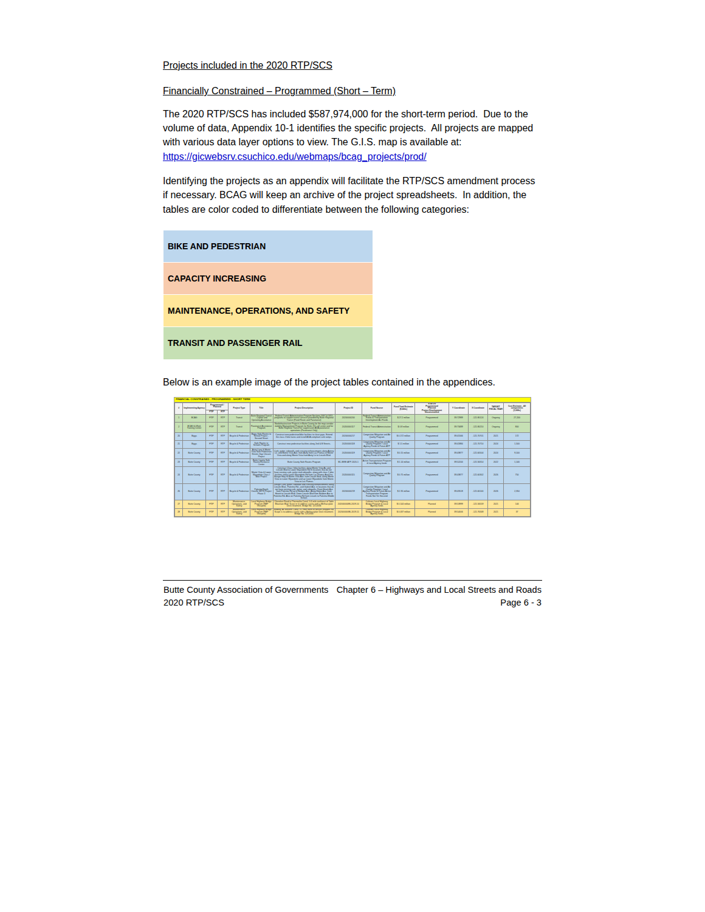Projects included in the 2020 RTP/SCS
Financially Constrained – Programmed (Short – Term)
The 2020 RTP/SCS has included $587,974,000 for the short-term period. Due to the volume of data, Appendix 10-1 identifies the specific projects. All projects are mapped with various data layer options to view. The G.I.S. map is available at:
https://gicwebsrv.csuchico.edu/webmaps/bcag_projects/prod/
Identifying the projects as an appendix will facilitate the RTP/SCS amendment process if necessary. BCAG will keep an archive of the project spreadsheets. In addition, the tables are color coded to differentiate between the following categories:
| BIKE AND PEDESTRIAN |
| CAPACITY INCREASING |
| MAINTENANCE, OPERATIONS, AND SAFETY |
| TRANSIT AND PASSENGER RAIL |
Below is an example image of the project tables contained in the appendices.
FINANCIAL CONSTRAINED - PROGRAMMED - SHORT TERM
| # | Implementing Agency | Programmed / Planned | Project Type | Title | Project Description | Project ID | Fund Source | Fund Total Estimate ($,000s) | STATUS Programmed Planned Project Development Unconstrained | Y Coordinate | X Coordinate | TARGET FISCAL YEAR | Cost Estimate - All components (1,000s) |
| --- | --- | --- | --- | --- | --- | --- | --- | --- | --- | --- | --- | --- | --- |
| FTIP | RTP |
| 1 | BCAG | FTIP | RTP | Transit | Butte Regional Transit - Capital and Operating Assistance | Federal Transit Administration Program Sections 5307 & 5311 programs to support transit services provided by Butte Regional Transit (Fixed Route and Paratransit) | 20200000200 | Federal Transit Administration Funds & Transportation Development Act Funds | $ 27.2 million | Programmed | 39.72989 | -121.80124 | Ongoing | 27,200 |
| 2 | BCAG & Work Training Center | FTIP | RTP | Transit | Paratransit Assistance Program | Nonlinfrastructure Projects in Butte County for the map corridor mobility Management Program for Butte 211 call center and for Butte Regional Transit for suppression ADA paratransit operations (Paratransit Only) | 20200000117 | Federal Transit Administration | $ 0.8 million | Programmed | 39.73489 | -121.80210 | Ongoing | 800 |
| 20 | Biggs | FTIP | RTP | Bicycle & Pedestrian | Biggs Safe Routes to School Project - Second Street | Construct new pedestrian/bike facilities to close gaps. Extend the class 2 bike lanes and install ADA compliant curb ramps. | 20200000217 | Congestion Mitigation and Air Quality Program | $ 0.172 million | Programmed | 39.41566 | -121.70701 | 2021 | 172 |
| 21 | Biggs | FTIP | RTP | Bicycle & Pedestrian | Safe Routes to Schools Program | Construct new pedestrian facilities along 2nd & B Streets. | 20200000118 | Congestion Mitigation and Air Quality Program / Local Agency Funds & Future ATP | $ 1.5 million | Programmed | 39.41884 | -121.70710 | 2024 | 1,500 |
| 22 | Butte County | FTIP | RTP | Bicycle & Pedestrian | Autry Lane & Monte Vista Safe Pedestrian Streets Gap Closure Project | Curb, gutter, sidewalk, and crossing enhancements along Autrey Ln. and Monte Vista Ave. from Autry from Las Plumas to Monte Vista and along Monte Vista from Autry Ln to Lincoln Blvd. | 20200000119 | Congestion Mitigation and Air Quality Program / Local Agency Funds & Future ATP | $ 0.15 million | Programmed | 39.43877 | -121.60504 | 2024 | 9,100 |
| 23 | Butte County | FTIP | RTP | Bicycle & Pedestrian | Butte County Safe Routes/Resource Center | Butte County Safe Routes Program | BC-BIKE-ATP-2020-1 | Active Transportation Program & Local Agency funds | $ 1.14 million | Programmed | 39.52244 | -121.56314 | 2022 | 1,140 |
| 24 | Butte County | FTIP | RTP | Bicycle & Pedestrian | Monte Vista & Lower Wyandotte Class I Bike Project | Construct Class I bike facilities along Monte Vista Av. and Lincoln Blvd to Lower Wyandotte Rd in locations that do not have existing curb, gutter and sidewalks, along with class 1 bike facilities along Lower Wyandotte Rd from Las Plumas Ave/Oro-Bangor Hwy to Monte Vista Ave. from Lincoln Blvd, along Monte Vista to Lower Wyandotte and up Lower Wyandotte from Monte Vista to Las Plumas. | 20200000115 | Congestion Mitigation and Air Quality Program | $ 0.75 million | Programmed | 39.43877 | -121.60302 | 2026 | 750 |
| 26 | Butte County | FTIP | RTP | Bicycle & Pedestrian | Palermo/South Oroville SRTS Project Phase 3 | Design Curb, gutter, sidewalk and crossing enhancements along Lincoln Blvd., Palermo Rd., and Gabriel Ave. in locations that do not have existing curb, gutter, and sidewalks. From Hewitt Ave from Palermo Rd up to Baldwin Ave. Along Edwin Ave. from Hewitt to Lincoln Blvd. Down Lincoln Blvd from Baldwin Ave to Palermo Rd. Also on Palermo Rd from Lincoln to Palermo Middle School. | 20200000219 | Congestion Mitigation and Air Quality Program / Local Agency Funds & Future Active Transportation Program Funds Not Yet Secured | $ 2.35 million | Programmed | 39.43518 | -121.60140 | 2026 | 2,350 |
| 27 | Butte County | FTIP | RTP | Maintenance, Operations, and Safety | Local Highway Bridge Program (HBP Grouped) | Cherokee Road at Thermalito Canal, 0.4 mile northeast of Table Mountain Blvd. Scour in to address cracks with a Methacrylate Deck treatment. Bridge No. 12C0056 | 20200000086-2019-10 | Caltrans Local Highway Bridge Program & Local Agency funds | $ 0.144 million | Planned | 39.53999 | -121.56559 | 2021 | 144 |
| 28 | Butte County | FTIP | RTP | Maintenance, Operations, and Safety | Local Highway Bridge Program (HBP Grouped) | Midway, At Western Canal, 0.2 mile north of Nelson-Shippee Rd. Scope is to address cracks with a Methacrylate Deck treatment. Bridge No. 12C0340 | 20200000086-2019-11 | Caltrans Local Highway Bridge Program & Local Agency funds | $ 0.037 million | Planned | 39.54006 | -121.76348 | 2021 | 37 |
| Butte County Association of Governments 2020 RTP/SCS | Chapter 6 – Highways and Local Streets and Roads Page 6 - 3 |